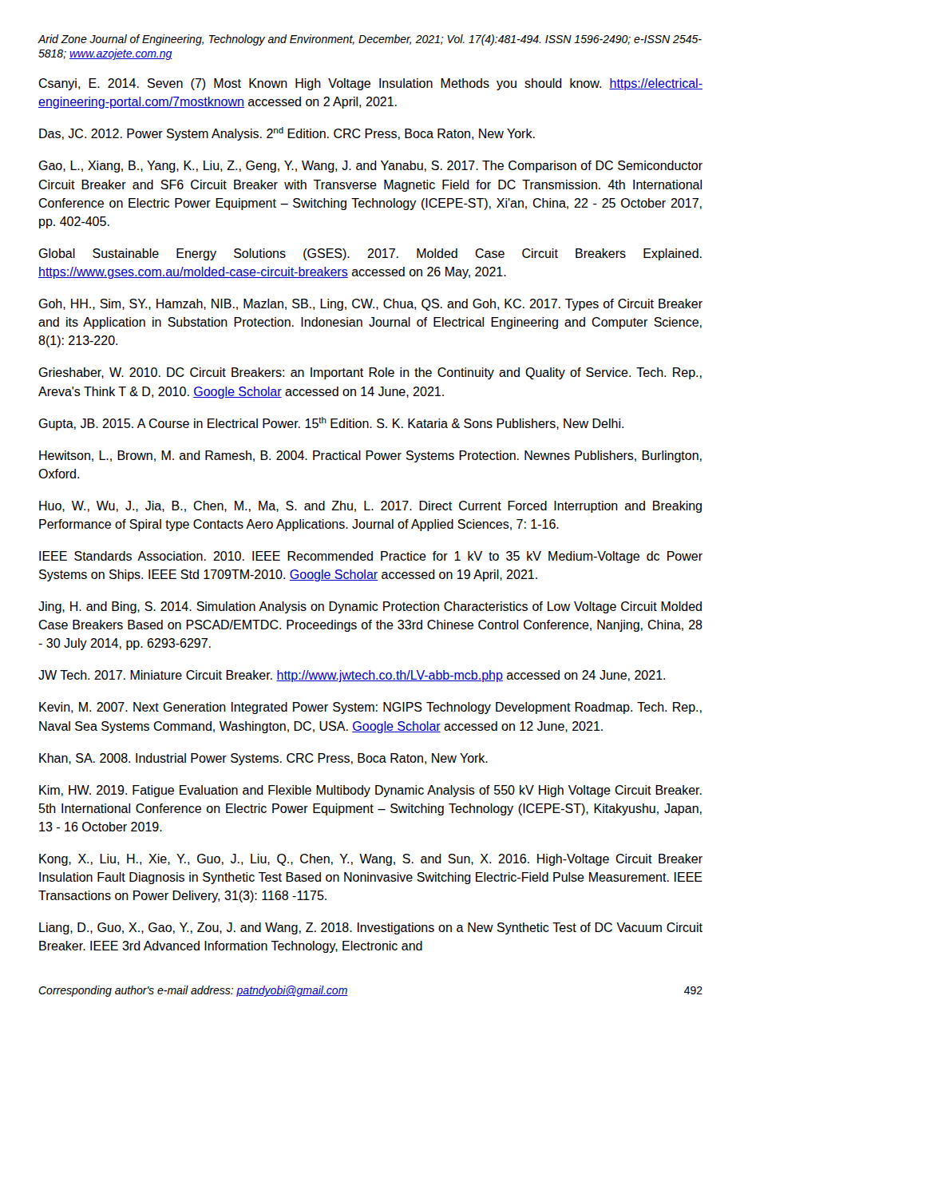Arid Zone Journal of Engineering, Technology and Environment, December, 2021; Vol. 17(4):481-494. ISSN 1596-2490; e-ISSN 2545-5818; www.azojete.com.ng
Csanyi, E. 2014. Seven (7) Most Known High Voltage Insulation Methods you should know. https://electrical-engineering-portal.com/7mostknown accessed on 2 April, 2021.
Das, JC. 2012. Power System Analysis. 2nd Edition. CRC Press, Boca Raton, New York.
Gao, L., Xiang, B., Yang, K., Liu, Z., Geng, Y., Wang, J. and Yanabu, S. 2017. The Comparison of DC Semiconductor Circuit Breaker and SF6 Circuit Breaker with Transverse Magnetic Field for DC Transmission. 4th International Conference on Electric Power Equipment – Switching Technology (ICEPE-ST), Xi'an, China, 22 - 25 October 2017, pp. 402-405.
Global Sustainable Energy Solutions (GSES). 2017. Molded Case Circuit Breakers Explained. https://www.gses.com.au/molded-case-circuit-breakers accessed on 26 May, 2021.
Goh, HH., Sim, SY., Hamzah, NIB., Mazlan, SB., Ling, CW., Chua, QS. and Goh, KC. 2017. Types of Circuit Breaker and its Application in Substation Protection. Indonesian Journal of Electrical Engineering and Computer Science, 8(1): 213-220.
Grieshaber, W. 2010. DC Circuit Breakers: an Important Role in the Continuity and Quality of Service. Tech. Rep., Areva's Think T & D, 2010. Google Scholar accessed on 14 June, 2021.
Gupta, JB. 2015. A Course in Electrical Power. 15th Edition. S. K. Kataria & Sons Publishers, New Delhi.
Hewitson, L., Brown, M. and Ramesh, B. 2004. Practical Power Systems Protection. Newnes Publishers, Burlington, Oxford.
Huo, W., Wu, J., Jia, B., Chen, M., Ma, S. and Zhu, L. 2017. Direct Current Forced Interruption and Breaking Performance of Spiral type Contacts Aero Applications. Journal of Applied Sciences, 7: 1-16.
IEEE Standards Association. 2010. IEEE Recommended Practice for 1 kV to 35 kV Medium-Voltage dc Power Systems on Ships. IEEE Std 1709TM-2010. Google Scholar accessed on 19 April, 2021.
Jing, H. and Bing, S. 2014. Simulation Analysis on Dynamic Protection Characteristics of Low Voltage Circuit Molded Case Breakers Based on PSCAD/EMTDC. Proceedings of the 33rd Chinese Control Conference, Nanjing, China, 28 - 30 July 2014, pp. 6293-6297.
JW Tech. 2017. Miniature Circuit Breaker. http://www.jwtech.co.th/LV-abb-mcb.php accessed on 24 June, 2021.
Kevin, M. 2007. Next Generation Integrated Power System: NGIPS Technology Development Roadmap. Tech. Rep., Naval Sea Systems Command, Washington, DC, USA. Google Scholar accessed on 12 June, 2021.
Khan, SA. 2008. Industrial Power Systems. CRC Press, Boca Raton, New York.
Kim, HW. 2019. Fatigue Evaluation and Flexible Multibody Dynamic Analysis of 550 kV High Voltage Circuit Breaker. 5th International Conference on Electric Power Equipment – Switching Technology (ICEPE-ST), Kitakyushu, Japan, 13 - 16 October 2019.
Kong, X., Liu, H., Xie, Y., Guo, J., Liu, Q., Chen, Y., Wang, S. and Sun, X. 2016. High-Voltage Circuit Breaker Insulation Fault Diagnosis in Synthetic Test Based on Noninvasive Switching Electric-Field Pulse Measurement. IEEE Transactions on Power Delivery, 31(3): 1168 -1175.
Liang, D., Guo, X., Gao, Y., Zou, J. and Wang, Z. 2018. Investigations on a New Synthetic Test of DC Vacuum Circuit Breaker. IEEE 3rd Advanced Information Technology, Electronic and
Corresponding author's e-mail address: patndyobi@gmail.com 492